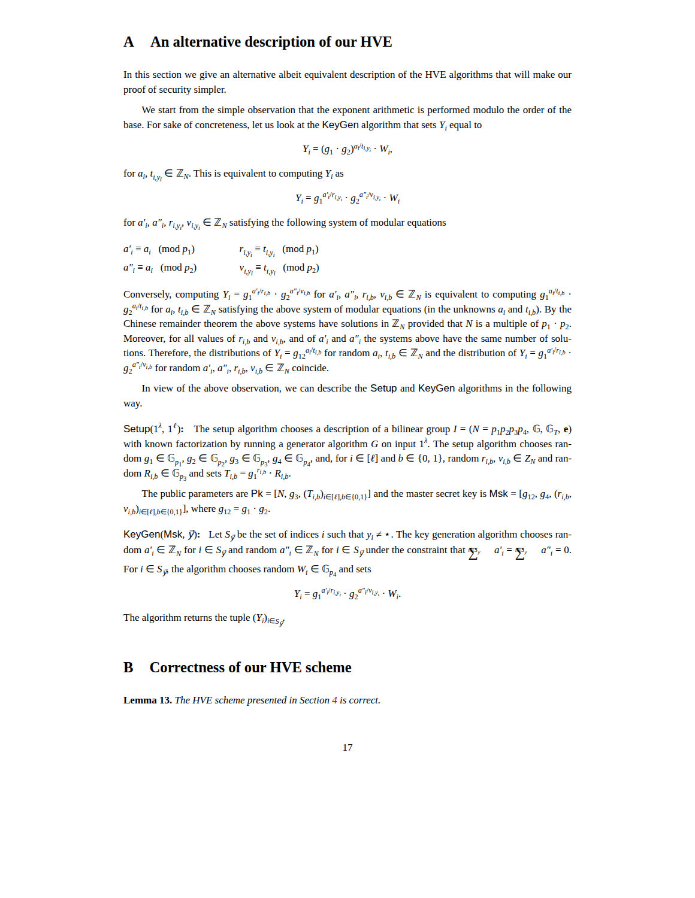AAn alternative description of our HVE
In this section we give an alternative albeit equivalent description of the HVE algorithms that will make our proof of security simpler.
We start from the simple observation that the exponent arithmetic is performed modulo the order of the base. For sake of concreteness, let us look at the KeyGen algorithm that sets Yi equal to
Yi = (g1 · g2)ai/ti,yi · Wi,
for ai, ti,yi ∈ ℤN. This is equivalent to computing Yi as
Yi = g1a′i/ri,yi · g2a″i/vi,yi · Wi
for a′i, a″i, ri,yi, vi,yi ∈ ℤN satisfying the following system of modular equations
| a′ i ≡ a i (mod p 1 ) | r i,y i ≡ t i,y i (mod p 1 ) |
| a″ i ≡ a i (mod p 2 ) | v i,y i ≡ t i,y i (mod p 2 ) |
Conversely, computing Yi = g1a′i/ri,b · g2a″i/vi,b for a′i, a″i, ri,b, vi,b ∈ ℤN is equivalent to computing g1ai/ti,b · g2ai/ti,b for ai, ti,b ∈ ℤN satisfying the above system of modular equations (in the unknowns ai and ti,b). By the Chinese remainder theorem the above systems have solutions in ℤN provided that N is a multiple of p1 · p2. Moreover, for all values of ri,b and vi,b, and of a′i and a″i the systems above have the same number of solutions. Therefore, the distributions of Yi = g12ai/ti,b for random ai, ti,b ∈ ℤN and the distribution of Yi = g1a′i/ri,b · g2a″i/vi,b for random a′i, a″i, ri,b, vi,b ∈ ℤN coincide.
In view of the above observation, we can describe the Setup and KeyGen algorithms in the following way.
Setup(1λ, 1ℓ): The setup algorithm chooses a description of a bilinear group I = (N = p1p2p3p4, 𝔾, 𝔾T, e) with known factorization by running a generator algorithm G on input 1λ. The setup algorithm chooses random g1 ∈ 𝔾p1, g2 ∈ 𝔾p2, g3 ∈ 𝔾p3, g4 ∈ 𝔾p4, and, for i ∈ [ℓ] and b ∈ {0, 1}, random ri,b, vi,b ∈ ZN and random Ri,b ∈ 𝔾p3 and sets Ti,b = g1ri,b · Ri,b.
The public parameters are Pk = [N, g3, (Ti,b)i∈[ℓ],b∈{0,1}] and the master secret key is Msk = [g12, g4, (ri,b, vi,b)i∈[ℓ],b∈{0,1}], where g12 = g1 · g2.
KeyGen(Msk, y⃗): Let Sy⃗ be the set of indices i such that yi ≠ ⋆. The key generation algorithm chooses random a′i ∈ ℤN for i ∈ Sy⃗ and random a″i ∈ ℤN for i ∈ Sy⃗ under the constraint that ∑i∈Sy⃗a′i = ∑i∈Sy⃗a″i = 0. For i ∈ Sy⃗, the algorithm chooses random Wi ∈ 𝔾p4 and sets
Yi = g1a′i/ri,yi · g2a″i/vi,yi · Wi.
The algorithm returns the tuple (Yi)i∈Sy⃗.
BCorrectness of our HVE scheme
Lemma 13. The HVE scheme presented in Section 4 is correct.
17